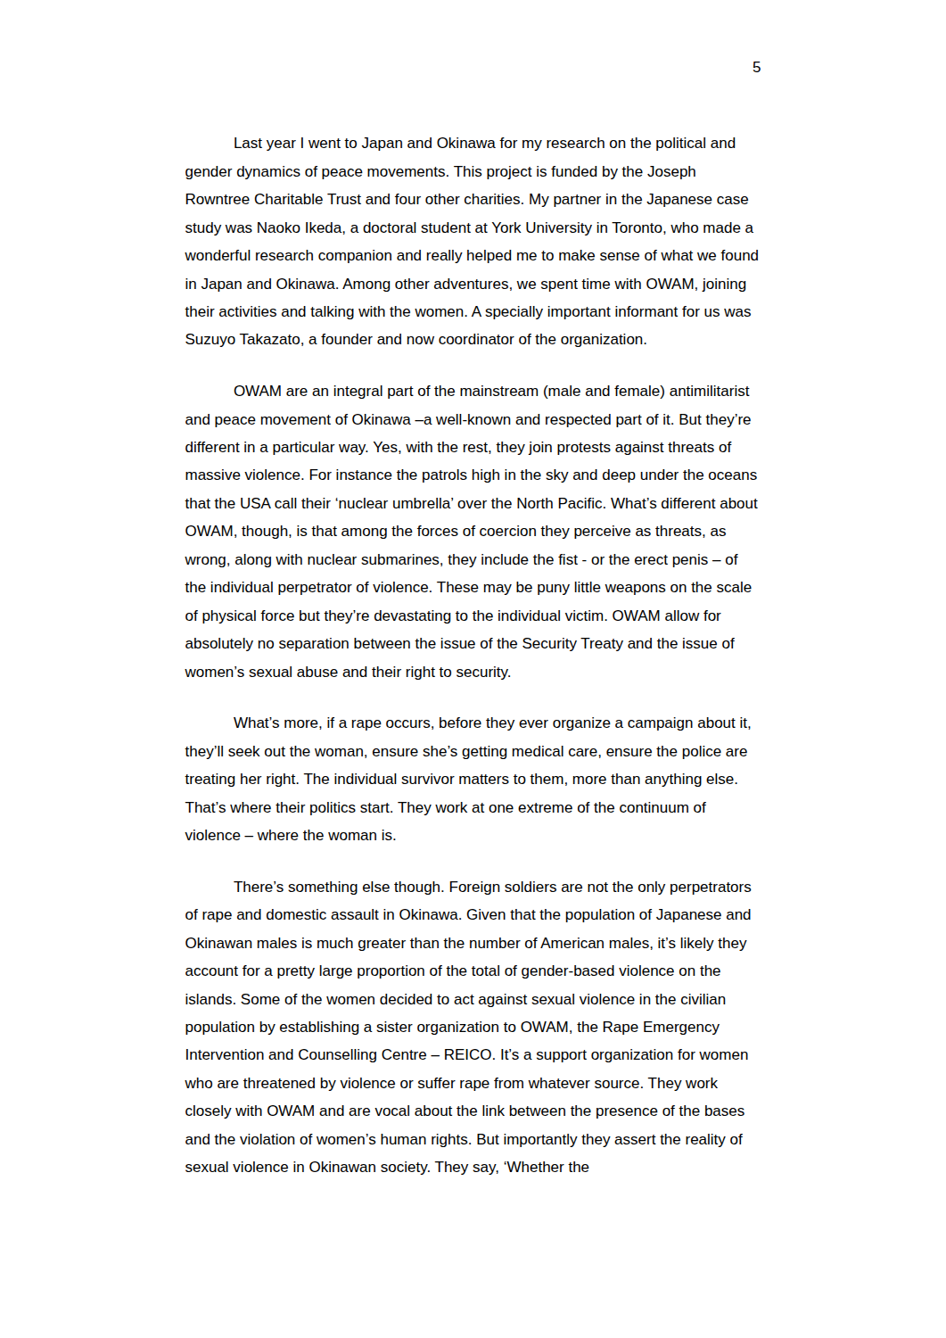5
Last year I went to Japan and Okinawa for my research on the political and gender dynamics of peace movements. This project is funded by the Joseph Rowntree Charitable Trust and four other charities. My partner in the Japanese case study was Naoko Ikeda, a doctoral student at York University in Toronto, who made a wonderful research companion and really helped me to make sense of what we found in Japan and Okinawa. Among other adventures, we spent time with OWAM, joining their activities and talking with the women. A specially important informant for us was Suzuyo Takazato, a founder and now coordinator of the organization.
OWAM are an integral part of the mainstream (male and female) antimilitarist and peace movement of Okinawa –a well-known and respected part of it. But they’re different in a particular way. Yes, with the rest, they join protests against threats of massive violence. For instance the patrols high in the sky and deep under the oceans that the USA call their ‘nuclear umbrella’ over the North Pacific. What’s different about OWAM, though, is that among the forces of coercion they perceive as threats, as wrong, along with nuclear submarines, they include the fist - or the erect penis – of the individual perpetrator of violence. These may be puny little weapons on the scale of physical force but they’re devastating to the individual victim. OWAM allow for absolutely no separation between the issue of the Security Treaty and the issue of women’s sexual abuse and their right to security.
What’s more, if a rape occurs, before they ever organize a campaign about it, they’ll seek out the woman, ensure she’s getting medical care, ensure the police are treating her right. The individual survivor matters to them, more than anything else. That’s where their politics start. They work at one extreme of the continuum of violence – where the woman is.
There’s something else though. Foreign soldiers are not the only perpetrators of rape and domestic assault in Okinawa. Given that the population of Japanese and Okinawan males is much greater than the number of American males, it’s likely they account for a pretty large proportion of the total of gender-based violence on the islands. Some of the women decided to act against sexual violence in the civilian population by establishing a sister organization to OWAM, the Rape Emergency Intervention and Counselling Centre – REICO. It’s a support organization for women who are threatened by violence or suffer rape from whatever source. They work closely with OWAM and are vocal about the link between the presence of the bases and the violation of women’s human rights. But importantly they assert the reality of sexual violence in Okinawan society. They say, ‘Whether the